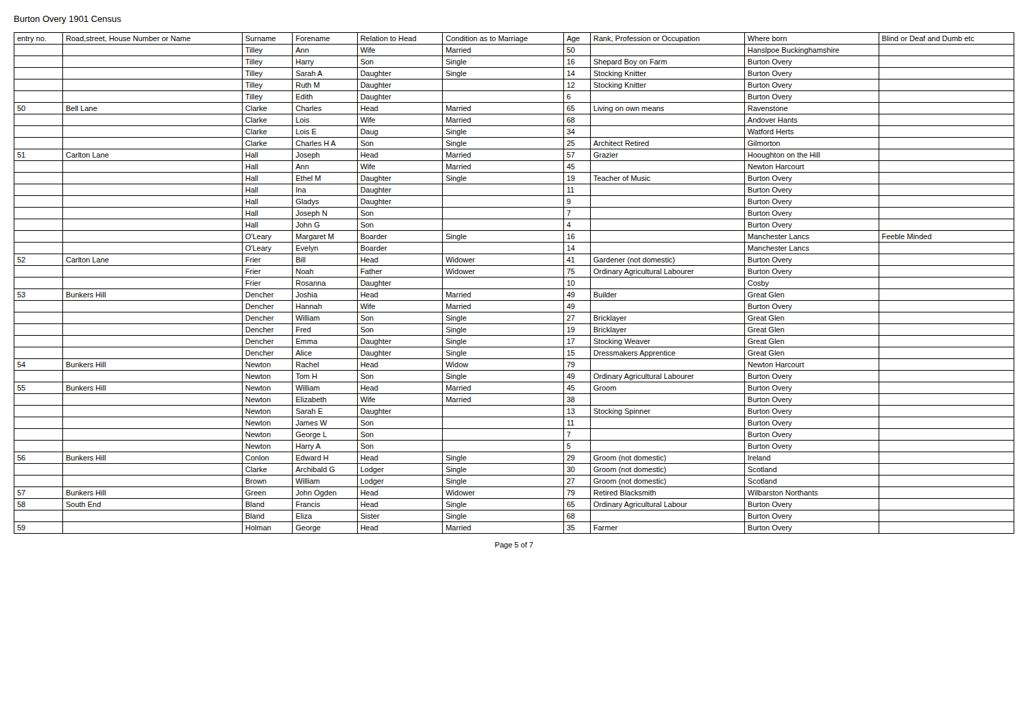Burton Overy 1901 Census
| entry no. | Road,street, House Number or Name | Surname | Forename | Relation to Head | Condition as to Marriage | Age | Rank, Profession or Occupation | Where born | Blind or Deaf and Dumb etc |
| --- | --- | --- | --- | --- | --- | --- | --- | --- | --- |
| | | Tilley | Ann | Wife | Married | 50 | | Hanslpoe Buckinghamshire | |
| | | Tilley | Harry | Son | Single | 16 | Shepard Boy on Farm | Burton Overy | |
| | | Tilley | Sarah A | Daughter | Single | 14 | Stocking Knitter | Burton Overy | |
| | | Tilley | Ruth M | Daughter | | 12 | Stocking Knitter | Burton Overy | |
| | | Tilley | Edith | Daughter | | 6 | | Burton Overy | |
| 50 | Bell Lane | Clarke | Charles | Head | Married | 65 | Living on own means | Ravenstone | |
| | | Clarke | Lois | Wife | Married | 68 | | Andover Hants | |
| | | Clarke | Lois E | Daug | Single | 34 | | Watford Herts | |
| | | Clarke | Charles H A | Son | Single | 25 | Architect Retired | Gilmorton | |
| 51 | Carlton Lane | Hall | Joseph | Head | Married | 57 | Grazier | Hooughton on the Hill | |
| | | Hall | Ann | Wife | Married | 45 | | Newton Harcourt | |
| | | Hall | Ethel M | Daughter | Single | 19 | Teacher of Music | Burton Overy | |
| | | Hall | Ina | Daughter | | 11 | | Burton Overy | |
| | | Hall | Gladys | Daughter | | 9 | | Burton Overy | |
| | | Hall | Joseph N | Son | | 7 | | Burton Overy | |
| | | Hall | John G | Son | | 4 | | Burton Overy | |
| | | O'Leary | Margaret M | Boarder | Single | 16 | | Manchester Lancs | Feeble Minded |
| | | O'Leary | Evelyn | Boarder | | 14 | | Manchester Lancs | |
| 52 | Carlton Lane | Frier | Bill | Head | Widower | 41 | Gardener (not domestic) | Burton Overy | |
| | | Frier | Noah | Father | Widower | 75 | Ordinary Agricultural Labourer | Burton Overy | |
| | | Frier | Rosanna | Daughter | | 10 | | Cosby | |
| 53 | Bunkers Hill | Dencher | Joshia | Head | Married | 49 | Builder | Great Glen | |
| | | Dencher | Hannah | Wife | Married | 49 | | Burton Overy | |
| | | Dencher | William | Son | Single | 27 | Bricklayer | Great Glen | |
| | | Dencher | Fred | Son | Single | 19 | Bricklayer | Great Glen | |
| | | Dencher | Emma | Daughter | Single | 17 | Stocking Weaver | Great Glen | |
| | | Dencher | Alice | Daughter | Single | 15 | Dressmakers Apprentice | Great Glen | |
| 54 | Bunkers Hill | Newton | Rachel | Head | Widow | 79 | | Newton Harcourt | |
| | | Newton | Tom H | Son | Single | 49 | Ordinary Agricultural Labourer | Burton Overy | |
| 55 | Bunkers Hill | Newton | William | Head | Married | 45 | Groom | Burton Overy | |
| | | Newton | Elizabeth | Wife | Married | 38 | | Burton Overy | |
| | | Newton | Sarah E | Daughter | | 13 | Stocking Spinner | Burton Overy | |
| | | Newton | James W | Son | | 11 | | Burton Overy | |
| | | Newton | George L | Son | | 7 | | Burton Overy | |
| | | Newton | Harry A | Son | | 5 | | Burton Overy | |
| 56 | Bunkers Hill | Conlon | Edward H | Head | Single | 29 | Groom (not domestic) | Ireland | |
| | | Clarke | Archibald G | Lodger | Single | 30 | Groom (not domestic) | Scotland | |
| | | Brown | William | Lodger | Single | 27 | Groom (not domestic) | Scotland | |
| 57 | Bunkers Hill | Green | John Ogden | Head | Widower | 79 | Retired Blacksmith | Wilbarston Northants | |
| 58 | South End | Bland | Francis | Head | Single | 65 | Ordinary Agricultural Labour | Burton Overy | |
| | | Bland | Eliza | Sister | Single | 68 | | Burton Overy | |
| 59 | | Holman | George | Head | Married | 35 | Farmer | Burton Overy | |
Page 5 of 7